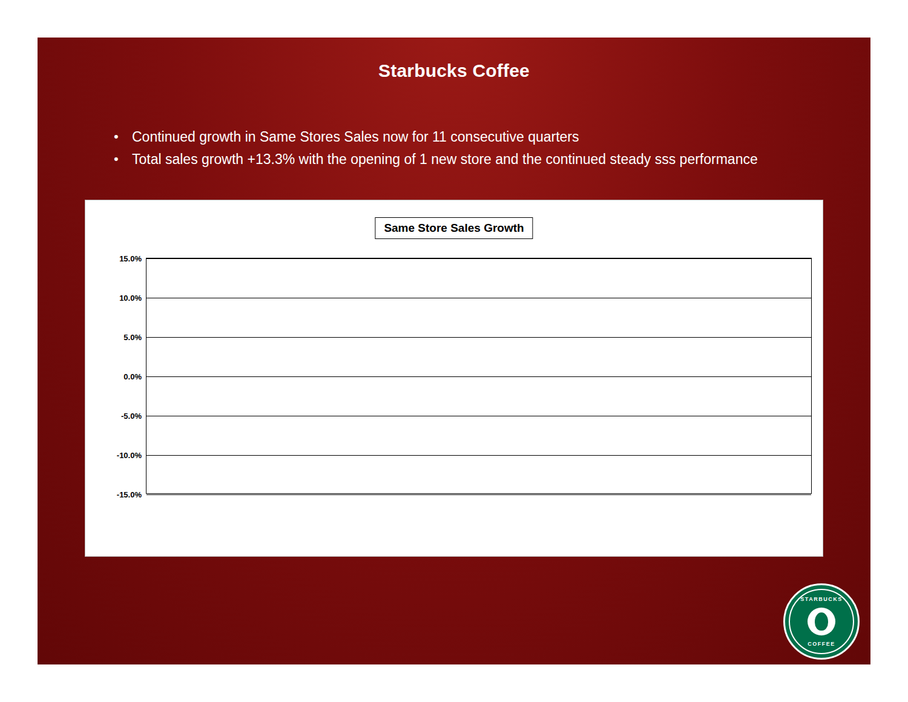Starbucks Coffee
Continued growth in Same Stores Sales now for 11 consecutive quarters
Total sales growth +13.3% with the opening of 1 new store and the continued steady sss performance
Same Store Sales Growth
15.0%
10.0%
5.0%
0.0%
-5.0%
-10.0%
-15.0%
STARBUCKS
COFFEE
®